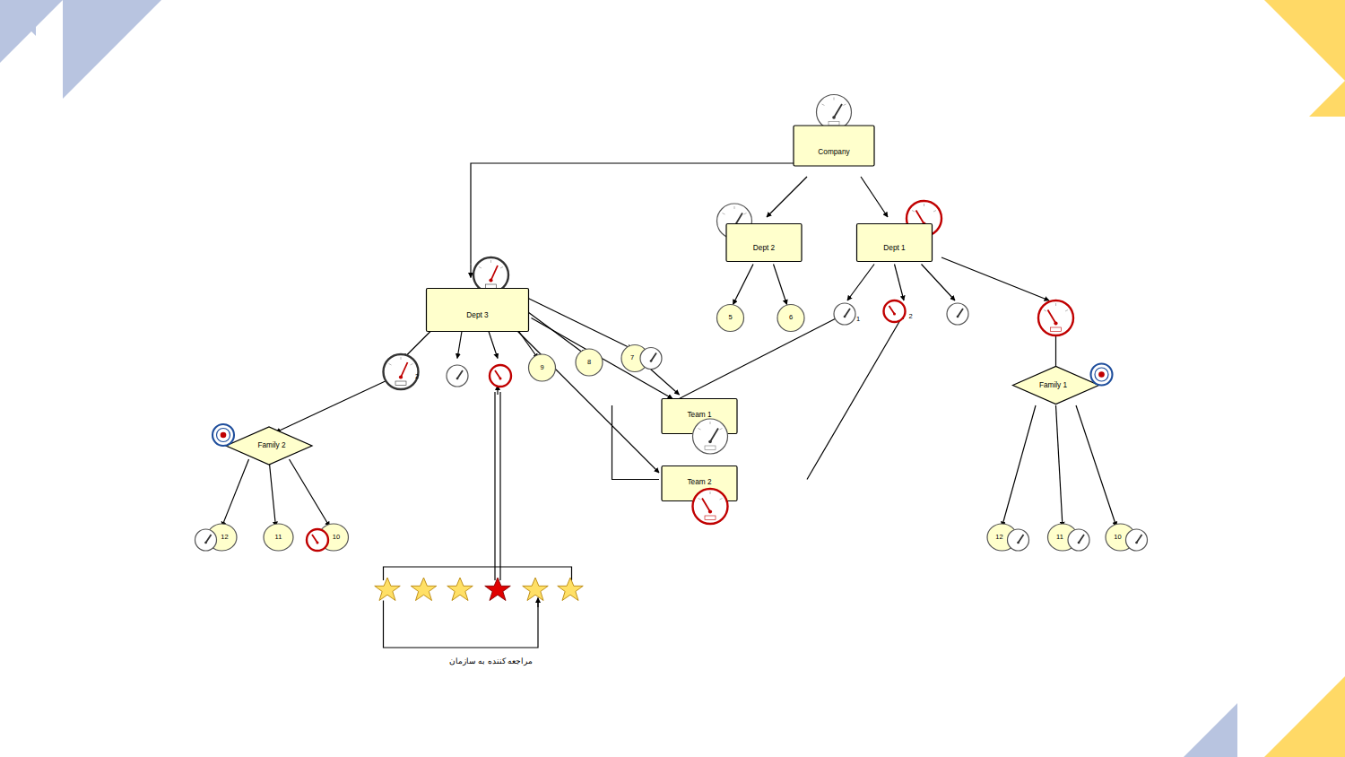Company Dept 2 Dept 1 Dept 3 5 6 1 2 Family 1 12 11 10 2 9 8 7 Team 1 Team 2 Family 2 12 11 10 مراجعه کننده به سازمان